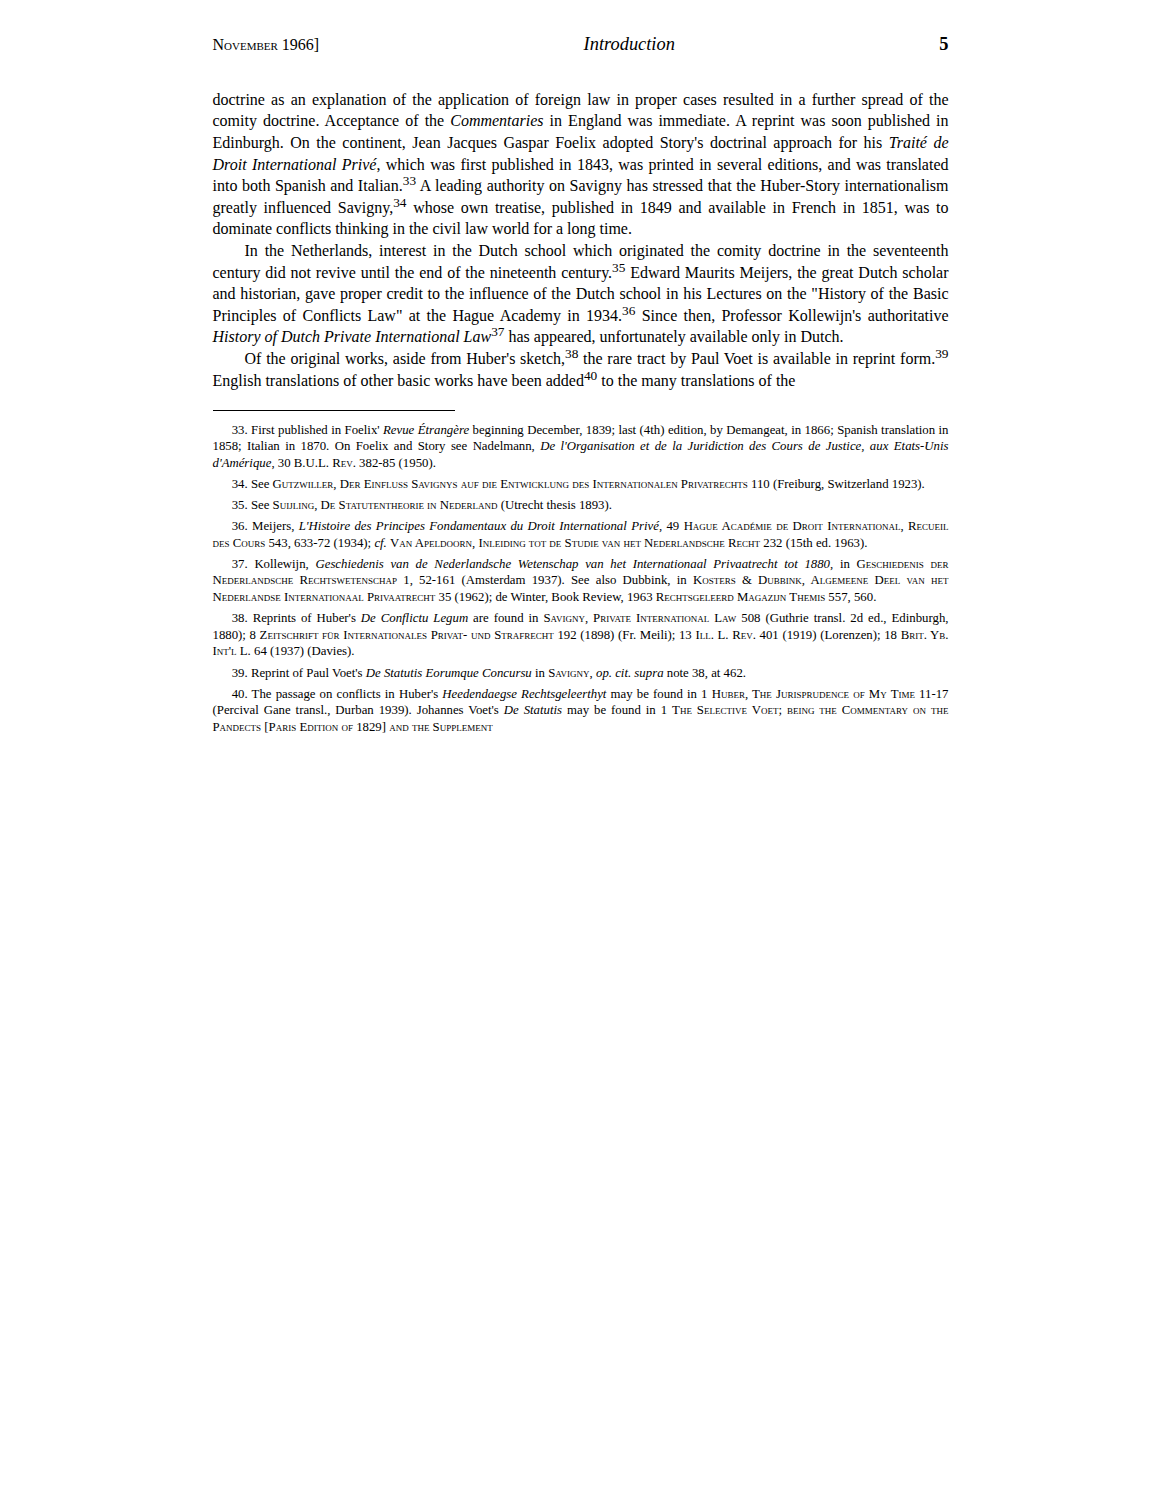November 1966] Introduction 5
doctrine as an explanation of the application of foreign law in proper cases resulted in a further spread of the comity doctrine. Acceptance of the Commentaries in England was immediate. A reprint was soon published in Edinburgh. On the continent, Jean Jacques Gaspar Foelix adopted Story's doctrinal approach for his Traité de Droit International Privé, which was first published in 1843, was printed in several editions, and was translated into both Spanish and Italian.33 A leading authority on Savigny has stressed that the Huber-Story internationalism greatly influenced Savigny,34 whose own treatise, published in 1849 and available in French in 1851, was to dominate conflicts thinking in the civil law world for a long time.
In the Netherlands, interest in the Dutch school which originated the comity doctrine in the seventeenth century did not revive until the end of the nineteenth century.35 Edward Maurits Meijers, the great Dutch scholar and historian, gave proper credit to the influence of the Dutch school in his Lectures on the "History of the Basic Principles of Conflicts Law" at the Hague Academy in 1934.36 Since then, Professor Kollewijn's authoritative History of Dutch Private International Law37 has appeared, unfortunately available only in Dutch.
Of the original works, aside from Huber's sketch,38 the rare tract by Paul Voet is available in reprint form.39 English translations of other basic works have been added40 to the many translations of the
33. First published in Foelix' Revue Étrangère beginning December, 1839; last (4th) edition, by Demangeat, in 1866; Spanish translation in 1858; Italian in 1870. On Foelix and Story see Nadelmann, De l'Organisation et de la Juridiction des Cours de Justice, aux Etats-Unis d'Amérique, 30 B.U.L. Rev. 382-85 (1950).
34. See Gutzwiller, Der Einfluss Savignys auf die Entwicklung des Internationalen Privatrechts 110 (Freiburg, Switzerland 1923).
35. See Suijling, De Statutentheorie in Nederland (Utrecht thesis 1893).
36. Meijers, L'Histoire des Principes Fondamentaux du Droit International Privé, 49 Hague Académie de Droit International, Recueil des Cours 543, 633-72 (1934); cf. Van Apeldoorn, Inleiding tot de Studie van het Nederlandsche Recht 232 (15th ed. 1963).
37. Kollewijn, Geschiedenis van de Nederlandsche Wetenschap van het Internationaal Privaatrecht tot 1880, in Geschiedenis der Nederlandsche Rechtswetenschap 1, 52-161 (Amsterdam 1937). See also Dubbink, in Kosters & Dubbink, Algemeene Deel van het Nederlandse Internationaal Privaatrecht 35 (1962); de Winter, Book Review, 1963 Rechtsgeleerd Magazijn Themis 557, 560.
38. Reprints of Huber's De Conflictu Legum are found in Savigny, Private International Law 508 (Guthrie transl. 2d ed., Edinburgh, 1880); 8 Zeitschrift für Internationales Privat- und Strafrecht 192 (1898) (Fr. Meili); 13 Ill. L. Rev. 401 (1919) (Lorenzen); 18 Brit. Yb. Int'l L. 64 (1937) (Davies).
39. Reprint of Paul Voet's De Statutis Eorumque Concursu in Savigny, op. cit. supra note 38, at 462.
40. The passage on conflicts in Huber's Heedendaegse Rechtsgeleerthyt may be found in 1 Huber, The Jurisprudence of My Time 11-17 (Percival Gane transl., Durban 1939). Johannes Voet's De Statutis may be found in 1 The Selective Voet; being the Commentary on the Pandects [Paris Edition of 1829] and the Supplement